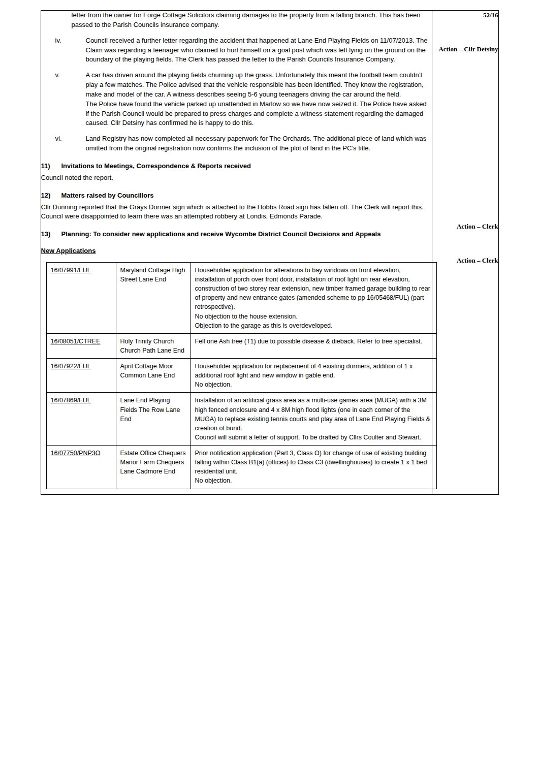| letter from the owner for Forge Cottage Solicitors claiming damages to the property from a falling branch. This has been passed to the Parish Councils insurance company. iv. Council received a further letter regarding the accident that happened at Lane End Playing Fields on 11/07/2013. The Claim was regarding a teenager who claimed to hurt himself on a goal post which was left lying on the ground on the boundary of the playing fields. The Clerk has passed the letter to the Parish Councils Insurance Company. v. A car has driven around the playing fields churning up the grass. Unfortunately this meant the football team couldn’t play a few matches. The Police advised that the vehicle responsible has been identified. They know the registration, make and model of the car. A witness describes seeing 5-6 young teenagers driving the car around the field. The Police have found the vehicle parked up unattended in Marlow so we have now seized it. The Police have asked if the Parish Council would be prepared to press charges and complete a witness statement regarding the damaged caused. Cllr Detsiny has confirmed he is happy to do this. vi. Land Registry has now completed all necessary paperwork for The Orchards. The additional piece of land which was omitted from the original registration now confirms the inclusion of the plot of land in the PC’s title. 11) Invitations to Meetings, Correspondence & Reports received Council noted the report. 12) Matters raised by Councillors Cllr Dunning reported that the Grays Dormer sign which is attached to the Hobbs Road sign has fallen off. The Clerk will report this. Council were disappointed to learn there was an attempted robbery at Londis, Edmonds Parade. 13) Planning: To consider new applications and receive Wycombe District Council Decisions and Appeals New Applications / 16/07991/FUL / Maryland Cottage High Street Lane End / Householder application for alterations to bay windows on front elevation, installation of porch over front door, installation of roof light on rear elevation, construction of two storey rear extension, new timber framed garage building to rear of property and new entrance gates (amended scheme to pp 16/05468/FUL) (part retrospective). No objection to the house extension. Objection to the garage as this is overdeveloped. / / 16/08051/CTREE / Holy Trinity Church Church Path Lane End / Fell one Ash tree (T1) due to possible disease & dieback. Refer to tree specialist. / / 16/07922/FUL / April Cottage Moor Common Lane End / Householder application for replacement of 4 existing dormers, addition of 1 x additional roof light and new window in gable end. No objection. / / 16/07869/FUL / Lane End Playing Fields The Row Lane End / Installation of an artificial grass area as a multi-use games area (MUGA) with a 3M high fenced enclosure and 4 x 8M high flood lights (one in each corner of the MUGA) to replace existing tennis courts and play area of Lane End Playing Fields & creation of bund. Council will submit a letter of support. To be drafted by Cllrs Coulter and Stewart. / / 16/07750/PNP3O / Estate Office Chequers Manor Farm Chequers Lane Cadmore End / Prior notification application (Part 3, Class O) for change of use of existing building falling within Class B1(a) (offices) to Class C3 (dwellinghouses) to create 1 x 1 bed residential unit. No objection. / | 52/16 Action – Cllr Detsiny Action – Clerk Action – Clerk |